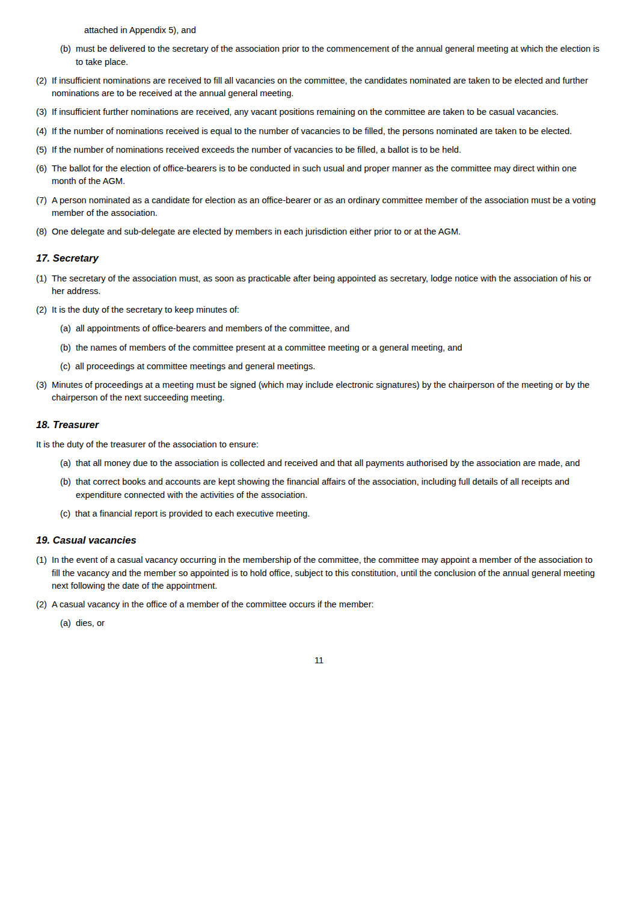attached in Appendix 5), and
(b) must be delivered to the secretary of the association prior to the commencement of the annual general meeting at which the election is to take place.
(2) If insufficient nominations are received to fill all vacancies on the committee, the candidates nominated are taken to be elected and further nominations are to be received at the annual general meeting.
(3) If insufficient further nominations are received, any vacant positions remaining on the committee are taken to be casual vacancies.
(4) If the number of nominations received is equal to the number of vacancies to be filled, the persons nominated are taken to be elected.
(5) If the number of nominations received exceeds the number of vacancies to be filled, a ballot is to be held.
(6) The ballot for the election of office-bearers is to be conducted in such usual and proper manner as the committee may direct within one month of the AGM.
(7) A person nominated as a candidate for election as an office-bearer or as an ordinary committee member of the association must be a voting member of the association.
(8) One delegate and sub-delegate are elected by members in each jurisdiction either prior to or at the AGM.
17. Secretary
(1) The secretary of the association must, as soon as practicable after being appointed as secretary, lodge notice with the association of his or her address.
(2) It is the duty of the secretary to keep minutes of:
(a) all appointments of office-bearers and members of the committee, and
(b) the names of members of the committee present at a committee meeting or a general meeting, and
(c) all proceedings at committee meetings and general meetings.
(3) Minutes of proceedings at a meeting must be signed (which may include electronic signatures) by the chairperson of the meeting or by the chairperson of the next succeeding meeting.
18. Treasurer
It is the duty of the treasurer of the association to ensure:
(a) that all money due to the association is collected and received and that all payments authorised by the association are made, and
(b) that correct books and accounts are kept showing the financial affairs of the association, including full details of all receipts and expenditure connected with the activities of the association.
(c) that a financial report is provided to each executive meeting.
19. Casual vacancies
(1) In the event of a casual vacancy occurring in the membership of the committee, the committee may appoint a member of the association to fill the vacancy and the member so appointed is to hold office, subject to this constitution, until the conclusion of the annual general meeting next following the date of the appointment.
(2) A casual vacancy in the office of a member of the committee occurs if the member:
(a) dies, or
11